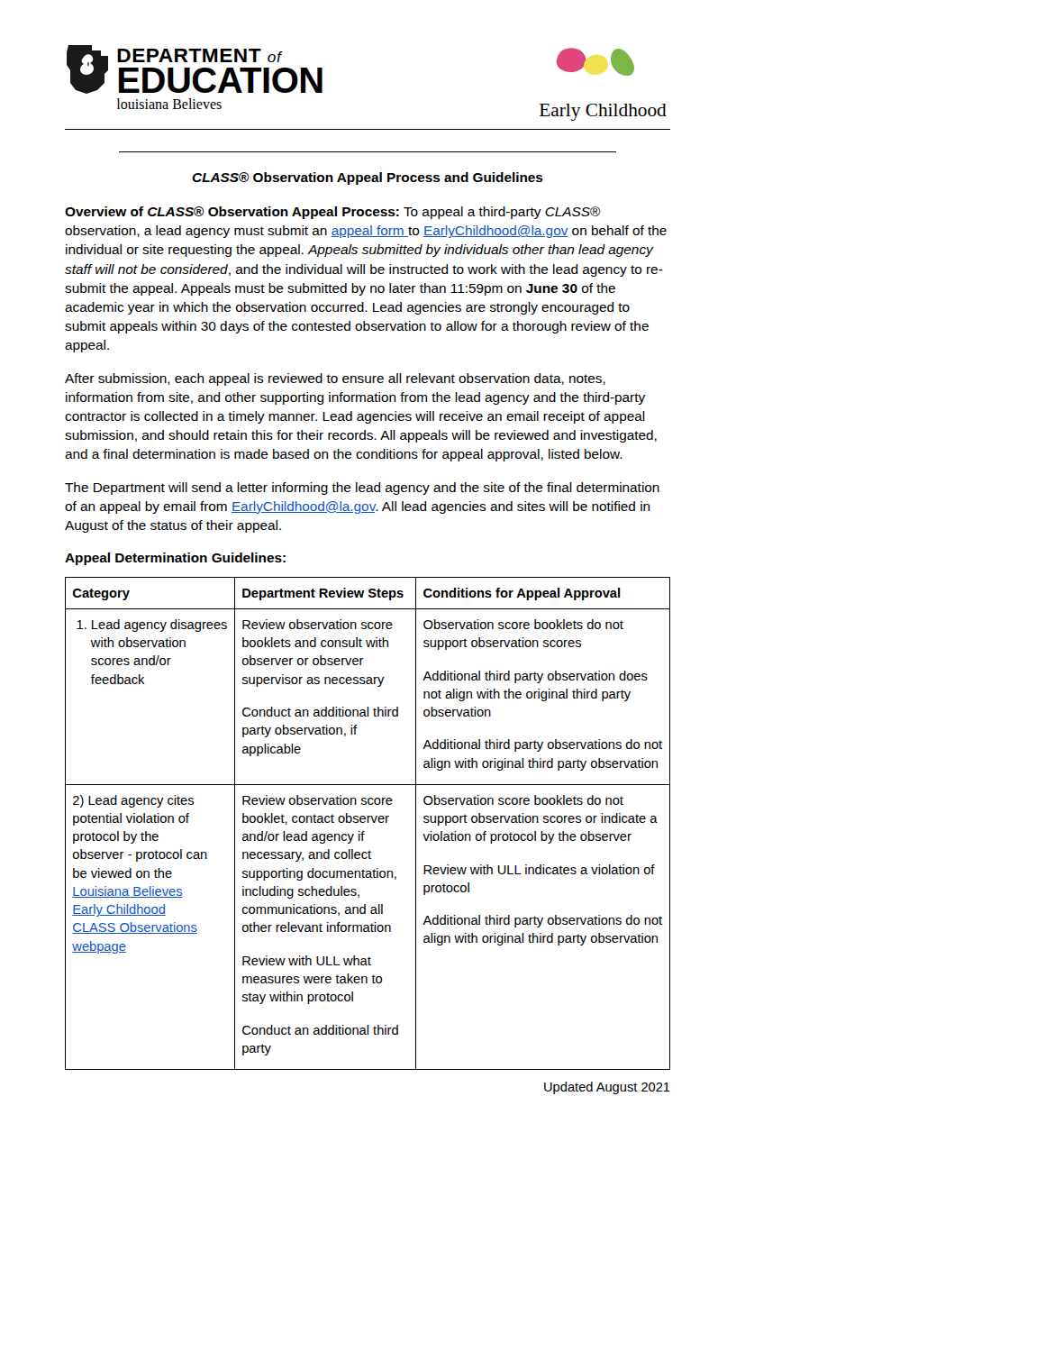DEPARTMENT of EDUCATION louisiana Believes
Early Childhood
CLASS® Observation Appeal Process and Guidelines
Overview of CLASS® Observation Appeal Process: To appeal a third-party CLASS® observation, a lead agency must submit an appeal form to EarlyChildhood@la.gov on behalf of the individual or site requesting the appeal. Appeals submitted by individuals other than lead agency staff will not be considered, and the individual will be instructed to work with the lead agency to re-submit the appeal. Appeals must be submitted by no later than 11:59pm on June 30 of the academic year in which the observation occurred. Lead agencies are strongly encouraged to submit appeals within 30 days of the contested observation to allow for a thorough review of the appeal.
After submission, each appeal is reviewed to ensure all relevant observation data, notes, information from site, and other supporting information from the lead agency and the third-party contractor is collected in a timely manner. Lead agencies will receive an email receipt of appeal submission, and should retain this for their records. All appeals will be reviewed and investigated, and a final determination is made based on the conditions for appeal approval, listed below.
The Department will send a letter informing the lead agency and the site of the final determination of an appeal by email from EarlyChildhood@la.gov. All lead agencies and sites will be notified in August of the status of their appeal.
Appeal Determination Guidelines:
| Category | Department Review Steps | Conditions for Appeal Approval |
| --- | --- | --- |
| Lead agency disagrees with observation scores and/or feedback | Review observation score booklets and consult with observer or observer supervisor as necessary Conduct an additional third party observation, if applicable | Observation score booklets do not support observation scores Additional third party observation does not align with the original third party observation Additional third party observations do not align with original third party observation |
| 2) Lead agency cites potential violation of protocol by the observer - protocol can be viewed on the Louisiana Believes Early Childhood CLASS Observations webpage | Review observation score booklet, contact observer and/or lead agency if necessary, and collect supporting documentation, including schedules, communications, and all other relevant information Review with ULL what measures were taken to stay within protocol Conduct an additional third party | Observation score booklets do not support observation scores or indicate a violation of protocol by the observer Review with ULL indicates a violation of protocol Additional third party observations do not align with original third party observation |
Updated August 2021